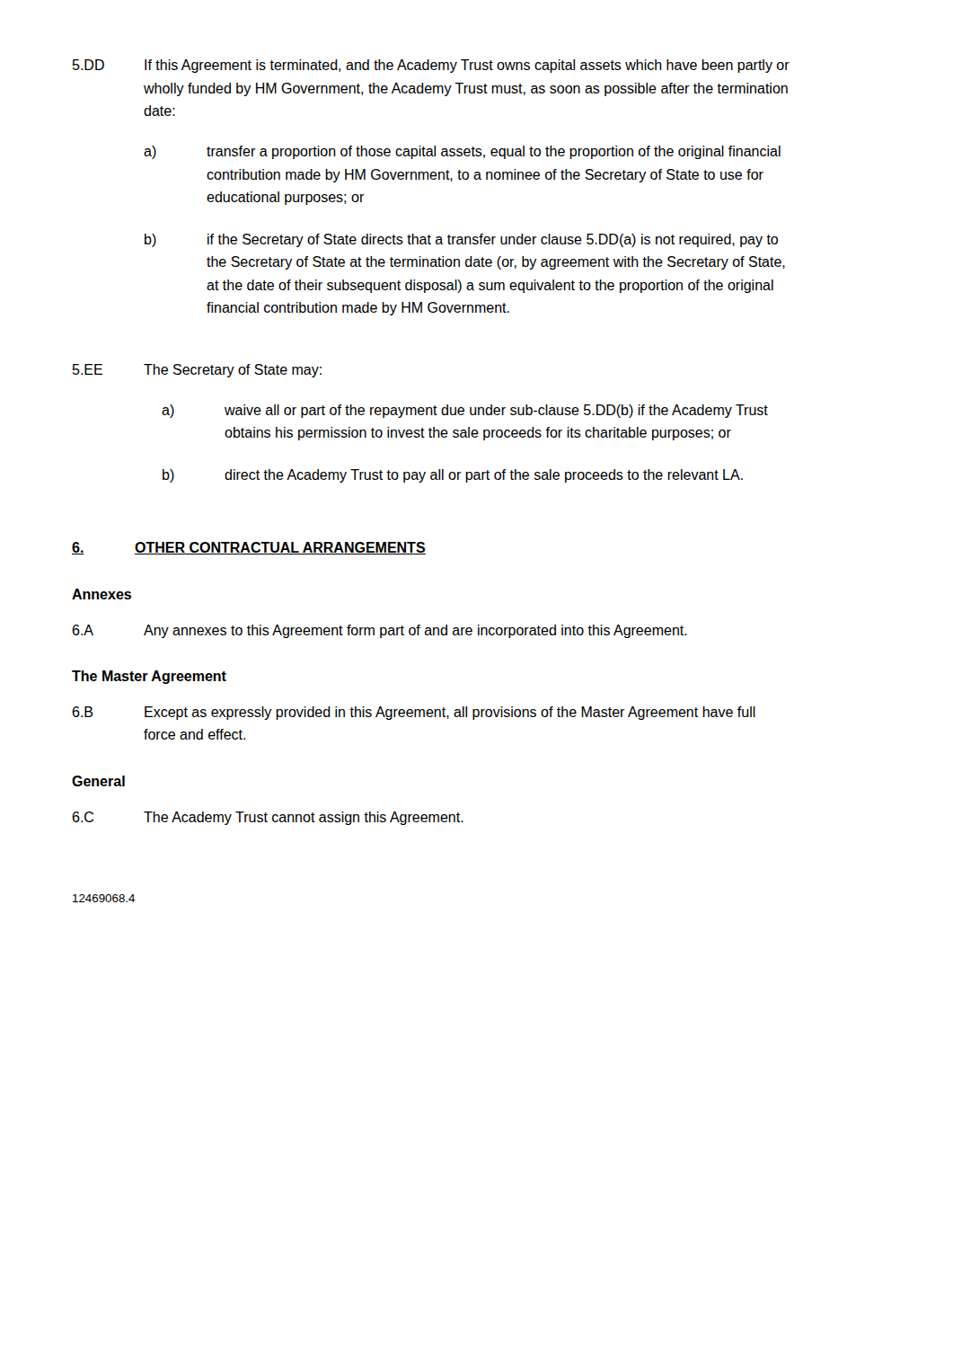5.DD
If this Agreement is terminated, and the Academy Trust owns capital assets which have been partly or wholly funded by HM Government, the Academy Trust must, as soon as possible after the termination date:
a) transfer a proportion of those capital assets, equal to the proportion of the original financial contribution made by HM Government, to a nominee of the Secretary of State to use for educational purposes; or
b) if the Secretary of State directs that a transfer under clause 5.DD(a) is not required, pay to the Secretary of State at the termination date (or, by agreement with the Secretary of State, at the date of their subsequent disposal) a sum equivalent to the proportion of the original financial contribution made by HM Government.
5.EE
The Secretary of State may:
a) waive all or part of the repayment due under sub-clause 5.DD(b) if the Academy Trust obtains his permission to invest the sale proceeds for its charitable purposes; or
b) direct the Academy Trust to pay all or part of the sale proceeds to the relevant LA.
6. OTHER CONTRACTUAL ARRANGEMENTS
Annexes
6.A
Any annexes to this Agreement form part of and are incorporated into this Agreement.
The Master Agreement
6.B
Except as expressly provided in this Agreement, all provisions of the Master Agreement have full force and effect.
General
6.C
The Academy Trust cannot assign this Agreement.
12469068.4